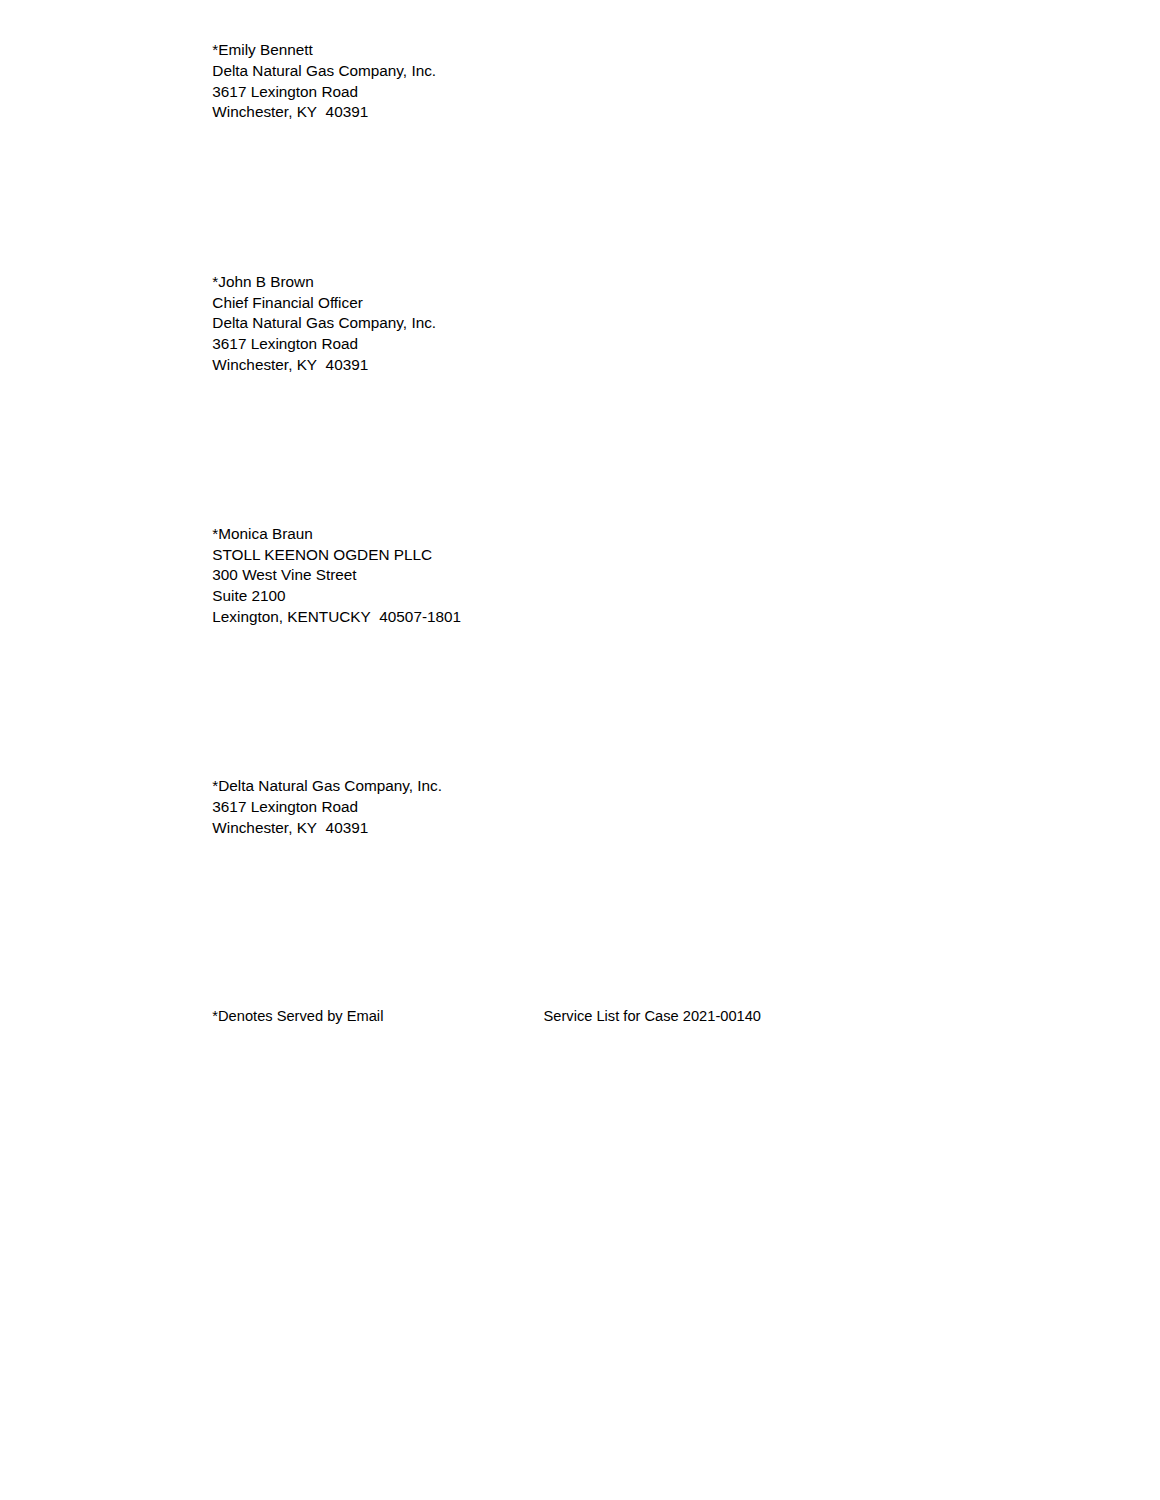*Emily Bennett
Delta Natural Gas Company, Inc.
3617 Lexington Road
Winchester, KY 40391
*John B Brown
Chief Financial Officer
Delta Natural Gas Company, Inc.
3617 Lexington Road
Winchester, KY 40391
*Monica Braun
STOLL KEENON OGDEN PLLC
300 West Vine Street
Suite 2100
Lexington, KENTUCKY 40507-1801
*Delta Natural Gas Company, Inc.
3617 Lexington Road
Winchester, KY 40391
*Denotes Served by Email
Service List for Case 2021-00140